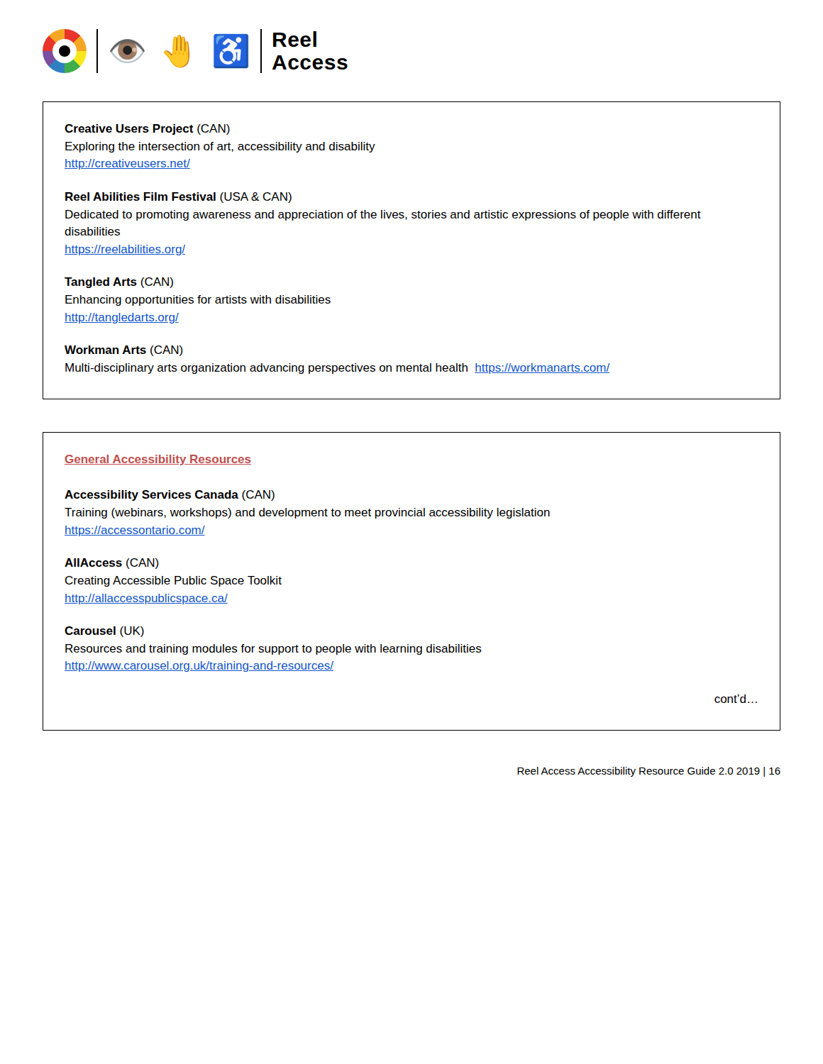👁️ 🤚 ♿
Reel
Access
Creative Users Project (CAN)
Exploring the intersection of art, accessibility and disability
http://creativeusers.net/
Reel Abilities Film Festival (USA & CAN)
Dedicated to promoting awareness and appreciation of the lives, stories and artistic expressions of people with different disabilities
https://reelabilities.org/
Tangled Arts (CAN)
Enhancing opportunities for artists with disabilities
http://tangledarts.org/
Workman Arts (CAN)
Multi-disciplinary arts organization advancing perspectives on mental health https://workmanarts.com/
General Accessibility Resources
Accessibility Services Canada (CAN)
Training (webinars, workshops) and development to meet provincial accessibility legislation
https://accessontario.com/
AllAccess (CAN)
Creating Accessible Public Space Toolkit
http://allaccesspublicspace.ca/
Carousel (UK)
Resources and training modules for support to people with learning disabilities
http://www.carousel.org.uk/training-and-resources/
cont’d…
Reel Access Accessibility Resource Guide 2.0 2019 | 16